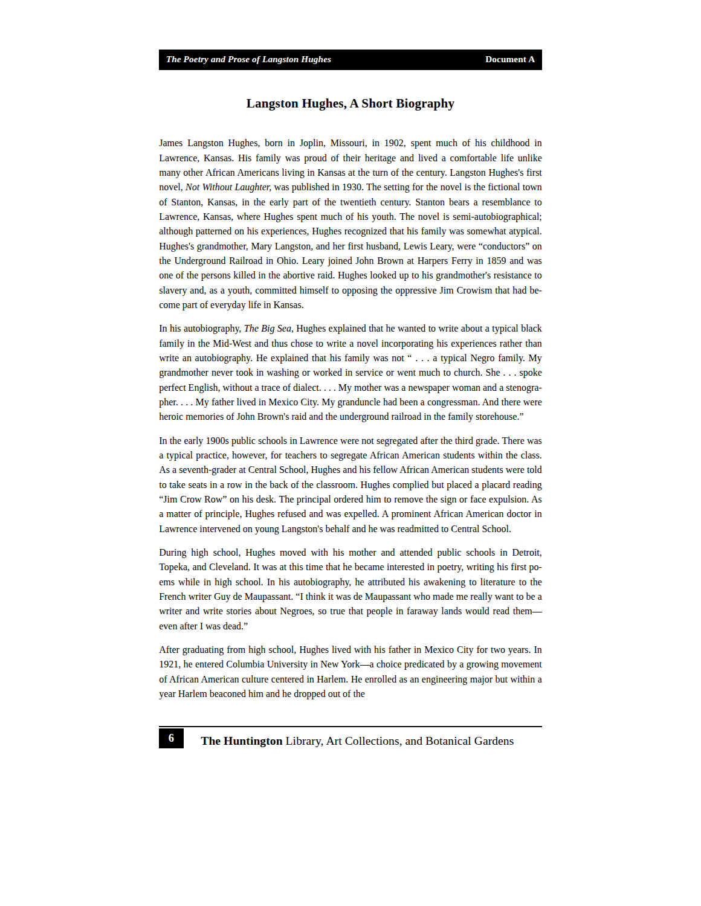The Poetry and Prose of Langston Hughes Document A
Langston Hughes, A Short Biography
James Langston Hughes, born in Joplin, Missouri, in 1902, spent much of his childhood in Lawrence, Kansas. His family was proud of their heritage and lived a comfortable life unlike many other African Americans living in Kansas at the turn of the century. Langston Hughes's first novel, Not Without Laughter, was published in 1930. The setting for the novel is the fictional town of Stanton, Kansas, in the early part of the twentieth century. Stanton bears a resemblance to Lawrence, Kansas, where Hughes spent much of his youth. The novel is semi-autobiographical; although patterned on his experiences, Hughes recognized that his family was somewhat atypical. Hughes's grandmother, Mary Langston, and her first husband, Lewis Leary, were “conductors” on the Underground Railroad in Ohio. Leary joined John Brown at Harpers Ferry in 1859 and was one of the persons killed in the abortive raid. Hughes looked up to his grandmother's resistance to slavery and, as a youth, committed himself to opposing the oppressive Jim Crowism that had become part of everyday life in Kansas.
In his autobiography, The Big Sea, Hughes explained that he wanted to write about a typical black family in the Mid-West and thus chose to write a novel incorporating his experiences rather than write an autobiography. He explained that his family was not “ . . . a typical Negro family. My grandmother never took in washing or worked in service or went much to church. She . . . spoke perfect English, without a trace of dialect. . . . My mother was a newspaper woman and a stenographer. . . . My father lived in Mexico City. My granduncle had been a congressman. And there were heroic memories of John Brown's raid and the underground railroad in the family storehouse.”
In the early 1900s public schools in Lawrence were not segregated after the third grade. There was a typical practice, however, for teachers to segregate African American students within the class. As a seventh-grader at Central School, Hughes and his fellow African American students were told to take seats in a row in the back of the classroom. Hughes complied but placed a placard reading “Jim Crow Row” on his desk. The principal ordered him to remove the sign or face expulsion. As a matter of principle, Hughes refused and was expelled. A prominent African American doctor in Lawrence intervened on young Langston's behalf and he was readmitted to Central School.
During high school, Hughes moved with his mother and attended public schools in Detroit, Topeka, and Cleveland. It was at this time that he became interested in poetry, writing his first poems while in high school. In his autobiography, he attributed his awakening to literature to the French writer Guy de Maupassant. “I think it was de Maupassant who made me really want to be a writer and write stories about Negroes, so true that people in faraway lands would read them—even after I was dead.”
After graduating from high school, Hughes lived with his father in Mexico City for two years. In 1921, he entered Columbia University in New York—a choice predicated by a growing movement of African American culture centered in Harlem. He enrolled as an engineering major but within a year Harlem beaconed him and he dropped out of the
6
The Huntington Library, Art Collections, and Botanical Gardens